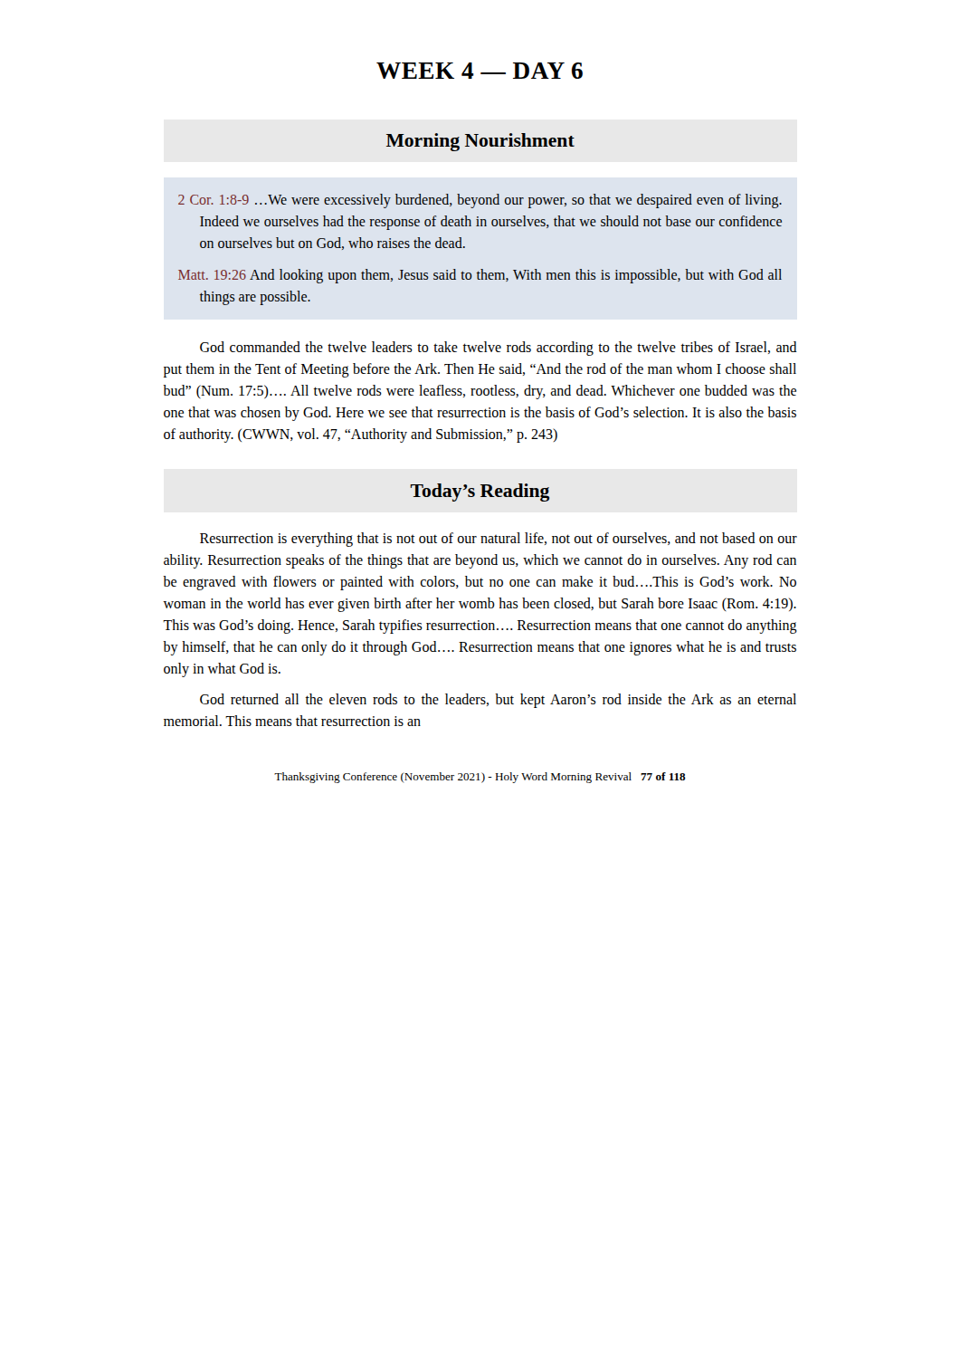WEEK 4 — DAY 6
Morning Nourishment
2 Cor. 1:8-9 …We were excessively burdened, beyond our power, so that we despaired even of living. Indeed we ourselves had the response of death in ourselves, that we should not base our confidence on ourselves but on God, who raises the dead.
Matt. 19:26 And looking upon them, Jesus said to them, With men this is impossible, but with God all things are possible.
God commanded the twelve leaders to take twelve rods according to the twelve tribes of Israel, and put them in the Tent of Meeting before the Ark. Then He said, “And the rod of the man whom I choose shall bud” (Num. 17:5)…. All twelve rods were leafless, rootless, dry, and dead. Whichever one budded was the one that was chosen by God. Here we see that resurrection is the basis of God’s selection. It is also the basis of authority. (CWWN, vol. 47, “Authority and Submission,” p. 243)
Today’s Reading
Resurrection is everything that is not out of our natural life, not out of ourselves, and not based on our ability. Resurrection speaks of the things that are beyond us, which we cannot do in ourselves. Any rod can be engraved with flowers or painted with colors, but no one can make it bud….This is God’s work. No woman in the world has ever given birth after her womb has been closed, but Sarah bore Isaac (Rom. 4:19). This was God’s doing. Hence, Sarah typifies resurrection…. Resurrection means that one cannot do anything by himself, that he can only do it through God…. Resurrection means that one ignores what he is and trusts only in what God is.
God returned all the eleven rods to the leaders, but kept Aaron’s rod inside the Ark as an eternal memorial. This means that resurrection is an
Thanksgiving Conference (November 2021) - Holy Word Morning Revival 77 of 118